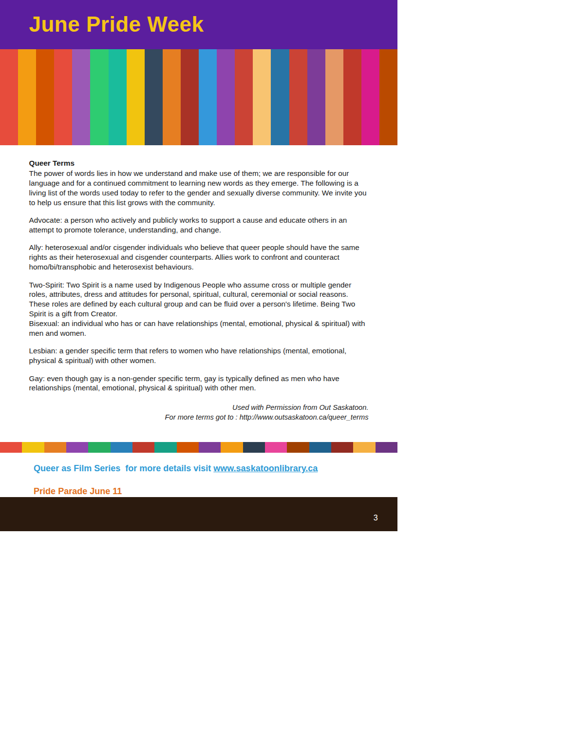June Pride Week
Queer Terms
The power of words lies in how we understand and make use of them; we are responsible for our language and for a continued commitment to learning new words as they emerge. The following is a living list of the words used today to refer to the gender and sexually diverse community. We invite you to help us ensure that this list grows with the community.
Advocate: a person who actively and publicly works to support a cause and educate others in an attempt to promote tolerance, understanding, and change.
Ally: heterosexual and/or cisgender individuals who believe that queer people should have the same rights as their heterosexual and cisgender counterparts. Allies work to confront and counteract homo/bi/transphobic and heterosexist behaviours.
Two-Spirit: Two Spirit is a name used by Indigenous People who assume cross or multiple gender roles, attributes, dress and attitudes for personal, spiritual, cultural, ceremonial or social reasons. These roles are defined by each cultural group and can be fluid over a person's lifetime. Being Two Spirit is a gift from Creator.
Bisexual: an individual who has or can have relationships (mental, emotional, physical & spiritual) with men and women.
Lesbian: a gender specific term that refers to women who have relationships (mental, emotional, physical & spiritual) with other women.
Gay: even though gay is a non-gender specific term, gay is typically defined as men who have relationships (mental, emotional, physical & spiritual) with other men.
Used with Permission from Out Saskatoon.
For more terms got to : http://www.outsaskatoon.ca/queer_terms
Queer as Film Series for more details visit www.saskatoonlibrary.ca
Pride Parade June 11
For more Details on the events please visit: http://saskatoonpride.ca or
www.outsaskatoon.ca
3